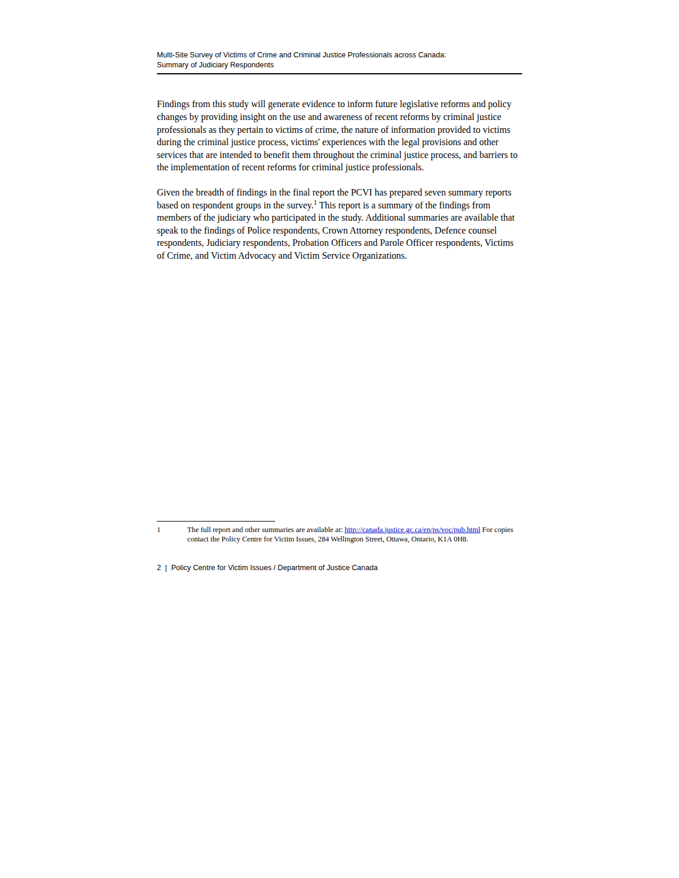Multi-Site Survey of Victims of Crime and Criminal Justice Professionals across Canada:
Summary of Judiciary Respondents
Findings from this study will generate evidence to inform future legislative reforms and policy changes by providing insight on the use and awareness of recent reforms by criminal justice professionals as they pertain to victims of crime, the nature of information provided to victims during the criminal justice process, victims' experiences with the legal provisions and other services that are intended to benefit them throughout the criminal justice process, and barriers to the implementation of recent reforms for criminal justice professionals.
Given the breadth of findings in the final report the PCVI has prepared seven summary reports based on respondent groups in the survey.1 This report is a summary of the findings from members of the judiciary who participated in the study. Additional summaries are available that speak to the findings of Police respondents, Crown Attorney respondents, Defence counsel respondents, Judiciary respondents, Probation Officers and Parole Officer respondents, Victims of Crime, and Victim Advocacy and Victim Service Organizations.
1
The full report and other summaries are available at: http://canada.justice.gc.ca/en/ps/voc/pub.html For copies contact the Policy Centre for Victim Issues, 284 Wellington Street, Ottawa, Ontario, K1A 0H8.
2 | Policy Centre for Victim Issues / Department of Justice Canada